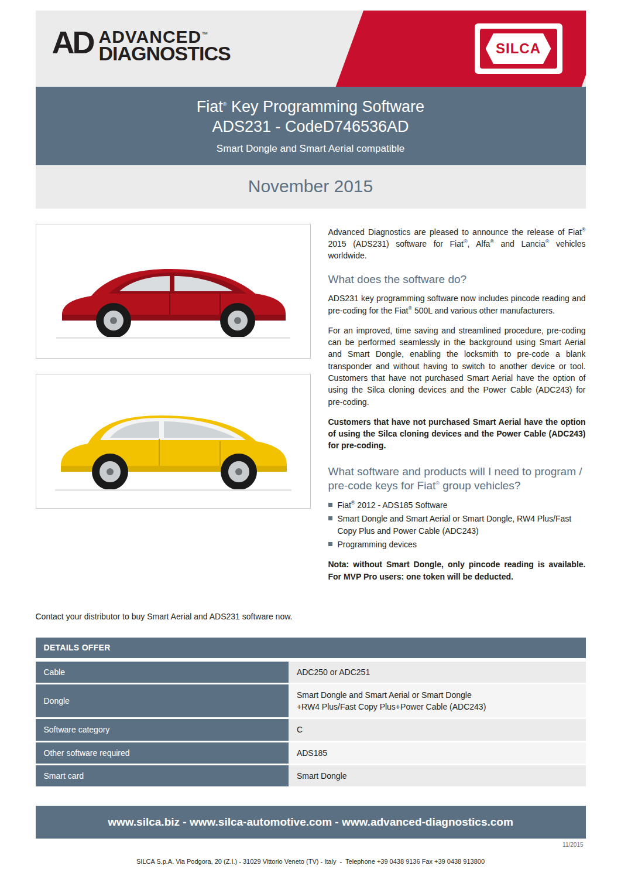AD
ADVANCED™
DIAGNOSTICS
SILCA
Fiat® Key Programming Software
ADS231 - CodeD746536AD
Smart Dongle and Smart Aerial compatible
November 2015
Advanced Diagnostics are pleased to announce the release of Fiat® 2015 (ADS231) software for Fiat®, Alfa® and Lancia® vehicles worldwide.
What does the software do?
ADS231 key programming software now includes pincode reading and pre-coding for the Fiat® 500L and various other manufacturers.
For an improved, time saving and streamlined procedure, pre-coding can be performed seamlessly in the background using Smart Aerial and Smart Dongle, enabling the locksmith to pre-code a blank transponder and without having to switch to another device or tool. Customers that have not purchased Smart Aerial have the option of using the Silca cloning devices and the Power Cable (ADC243) for pre-coding.
Customers that have not purchased Smart Aerial have the option of using the Silca cloning devices and the Power Cable (ADC243) for pre-coding.
What software and products will I need to program / pre-code keys for Fiat® group vehicles?
Fiat® 2012 - ADS185 Software
Smart Dongle and Smart Aerial or Smart Dongle, RW4 Plus/Fast Copy Plus and Power Cable (ADC243)
Programming devices
Nota: without Smart Dongle, only pincode reading is available. For MVP Pro users: one token will be deducted.
Contact your distributor to buy Smart Aerial and ADS231 software now.
DETAILS OFFER
| Cable | ADC250 or ADC251 |
| Dongle | Smart Dongle and Smart Aerial or Smart Dongle +RW4 Plus/Fast Copy Plus+Power Cable (ADC243) |
| Software category | C |
| Other software required | ADS185 |
| Smart card | Smart Dongle |
www.silca.biz - www.silca-automotive.com - www.advanced-diagnostics.com
11/2015
SILCA S.p.A. Via Podgora, 20 (Z.I.) - 31029 Vittorio Veneto (TV) - Italy - Telephone +39 0438 9136 Fax +39 0438 913800